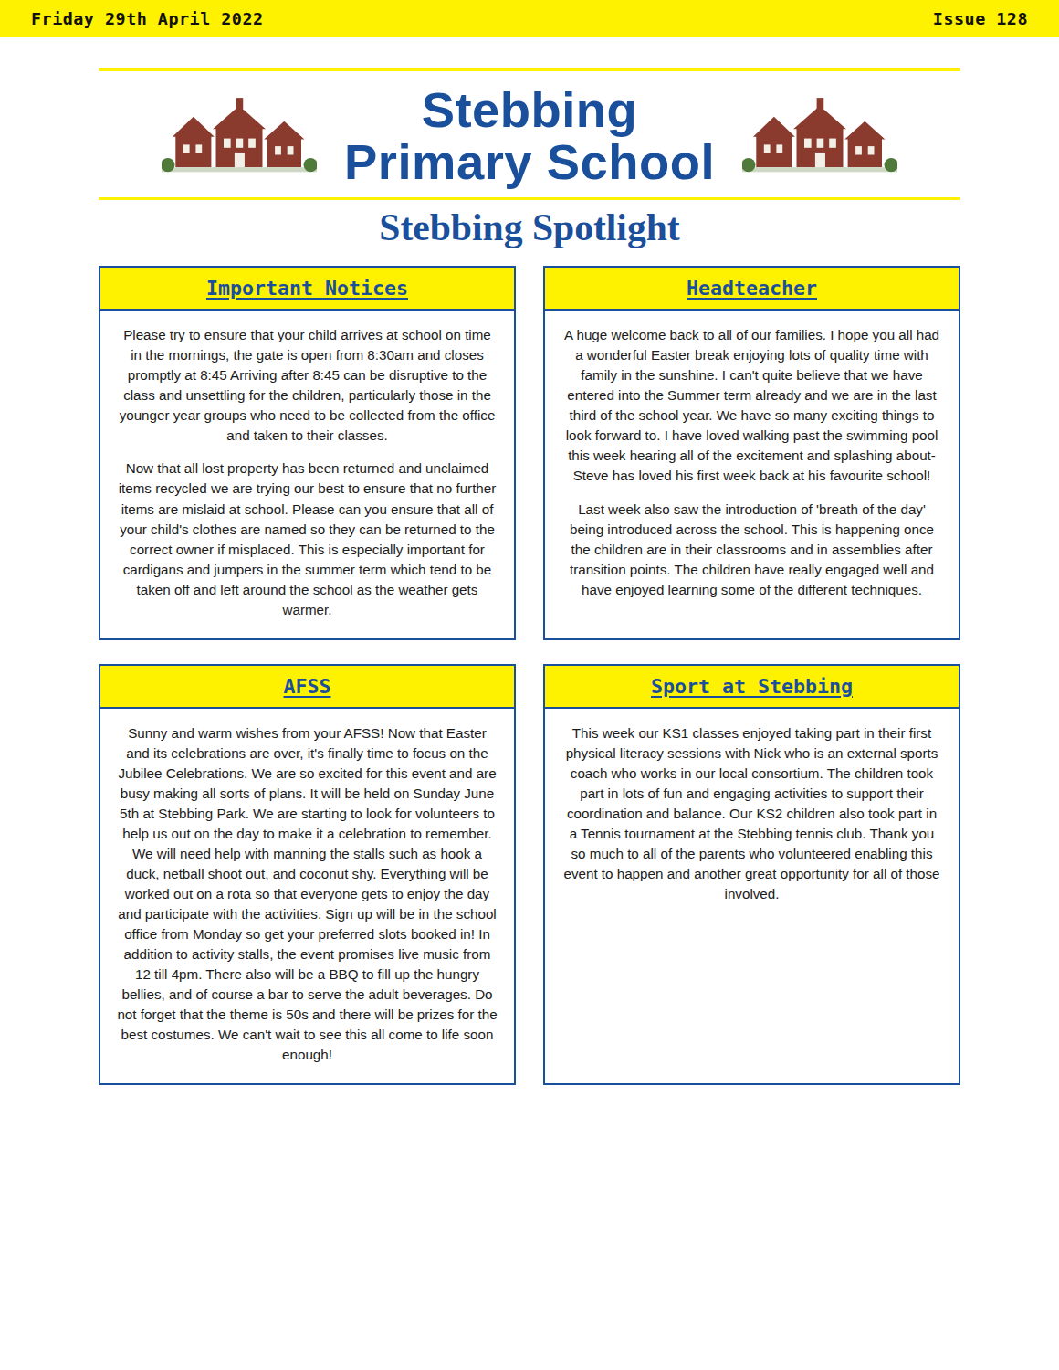Friday 29th April 2022 Issue 128
Stebbing
Primary School
Stebbing Spotlight
Important Notices
Please try to ensure that your child arrives at school on time in the mornings, the gate is open from 8:30am and closes promptly at 8:45 Arriving after 8:45 can be disruptive to the class and unsettling for the children, particularly those in the younger year groups who need to be collected from the office and taken to their classes.
Now that all lost property has been returned and unclaimed items recycled we are trying our best to ensure that no further items are mislaid at school. Please can you ensure that all of your child's clothes are named so they can be returned to the correct owner if misplaced. This is especially important for cardigans and jumpers in the summer term which tend to be taken off and left around the school as the weather gets warmer.
Headteacher
A huge welcome back to all of our families. I hope you all had a wonderful Easter break enjoying lots of quality time with family in the sunshine. I can't quite believe that we have entered into the Summer term already and we are in the last third of the school year. We have so many exciting things to look forward to. I have loved walking past the swimming pool this week hearing all of the excitement and splashing about- Steve has loved his first week back at his favourite school!
Last week also saw the introduction of 'breath of the day' being introduced across the school. This is happening once the children are in their classrooms and in assemblies after transition points. The children have really engaged well and have enjoyed learning some of the different techniques.
AFSS
Sunny and warm wishes from your AFSS! Now that Easter and its celebrations are over, it's finally time to focus on the Jubilee Celebrations. We are so excited for this event and are busy making all sorts of plans. It will be held on Sunday June 5th at Stebbing Park. We are starting to look for volunteers to help us out on the day to make it a celebration to remember. We will need help with manning the stalls such as hook a duck, netball shoot out, and coconut shy. Everything will be worked out on a rota so that everyone gets to enjoy the day and participate with the activities. Sign up will be in the school office from Monday so get your preferred slots booked in! In addition to activity stalls, the event promises live music from 12 till 4pm. There also will be a BBQ to fill up the hungry bellies, and of course a bar to serve the adult beverages. Do not forget that the theme is 50s and there will be prizes for the best costumes. We can't wait to see this all come to life soon enough!
Sport at Stebbing
This week our KS1 classes enjoyed taking part in their first physical literacy sessions with Nick who is an external sports coach who works in our local consortium. The children took part in lots of fun and engaging activities to support their coordination and balance. Our KS2 children also took part in a Tennis tournament at the Stebbing tennis club. Thank you so much to all of the parents who volunteered enabling this event to happen and another great opportunity for all of those involved.